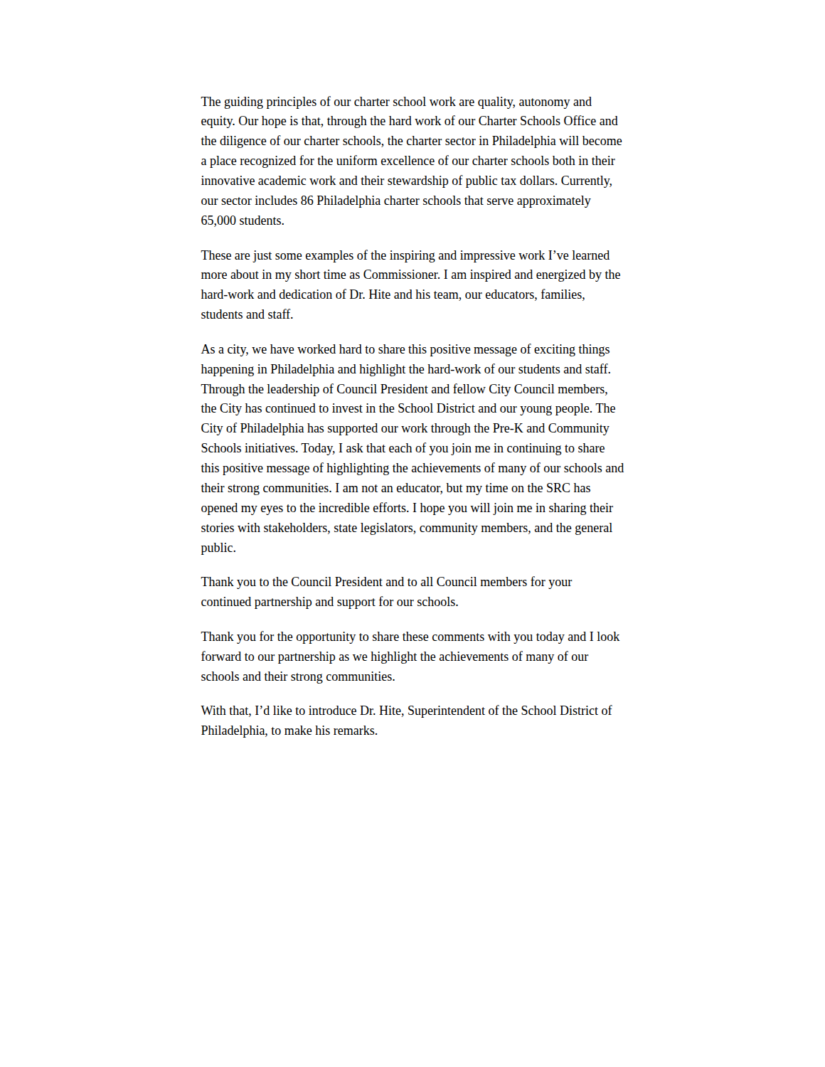The guiding principles of our charter school work are quality, autonomy and equity. Our hope is that, through the hard work of our Charter Schools Office and the diligence of our charter schools, the charter sector in Philadelphia will become a place recognized for the uniform excellence of our charter schools both in their innovative academic work and their stewardship of public tax dollars. Currently, our sector includes 86 Philadelphia charter schools that serve approximately 65,000 students.
These are just some examples of the inspiring and impressive work I’ve learned more about in my short time as Commissioner. I am inspired and energized by the hard-work and dedication of Dr. Hite and his team, our educators, families, students and staff.
As a city, we have worked hard to share this positive message of exciting things happening in Philadelphia and highlight the hard-work of our students and staff. Through the leadership of Council President and fellow City Council members, the City has continued to invest in the School District and our young people. The City of Philadelphia has supported our work through the Pre-K and Community Schools initiatives. Today, I ask that each of you join me in continuing to share this positive message of highlighting the achievements of many of our schools and their strong communities. I am not an educator, but my time on the SRC has opened my eyes to the incredible efforts. I hope you will join me in sharing their stories with stakeholders, state legislators, community members, and the general public.
Thank you to the Council President and to all Council members for your continued partnership and support for our schools.
Thank you for the opportunity to share these comments with you today and I look forward to our partnership as we highlight the achievements of many of our schools and their strong communities.
With that, I’d like to introduce Dr. Hite, Superintendent of the School District of Philadelphia, to make his remarks.